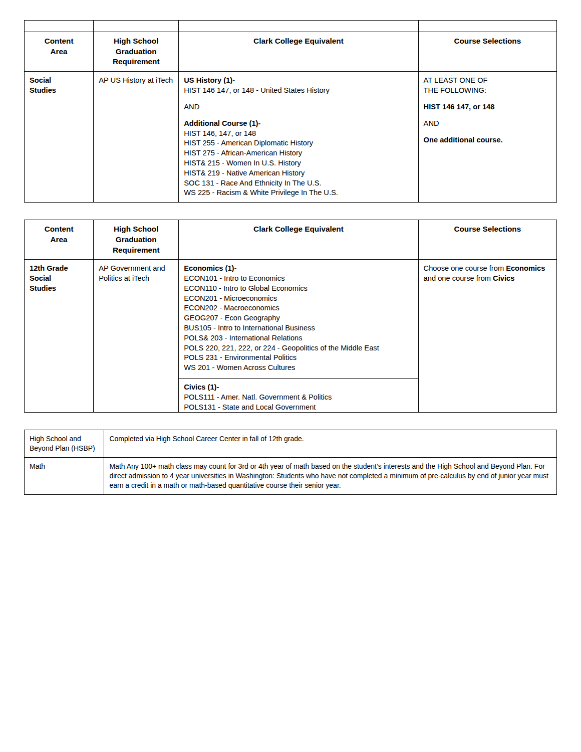| Content Area | High School Graduation Requirement | Clark College Equivalent | Course Selections |
| --- | --- | --- | --- |
| Social Studies | AP US History at iTech | US History (1)- HIST 146 147, or 148 - United States History AND Additional Course (1)- HIST 146, 147, or 148 HIST 255 - American Diplomatic History HIST 275 - African-American History HIST& 215 - Women In U.S. History HIST& 219 - Native American History SOC 131 - Race And Ethnicity In The U.S. WS 225 - Racism & White Privilege In The U.S. | AT LEAST ONE OF THE FOLLOWING: HIST 146 147, or 148 AND One additional course. |
| Content Area | High School Graduation Requirement | Clark College Equivalent | Course Selections |
| --- | --- | --- | --- |
| 12th Grade Social Studies | AP Government and Politics at iTech | Economics (1)- ECON101 - Intro to Economics ECON110 - Intro to Global Economics ECON201 - Microeconomics ECON202 - Macroeconomics GEOG207 - Econ Geography BUS105 - Intro to International Business POLS& 203 - International Relations POLS 220, 221, 222, or 224 - Geopolitics of the Middle East POLS 231 - Environmental Politics WS 201 - Women Across Cultures Civics (1)- POLS111 - Amer. Natl. Government & Politics POLS131 - State and Local Government | Choose one course from Economics and one course from Civics |
| High School and Beyond Plan (HSBP) | Completed via High School Career Center in fall of 12th grade. |
| Math | Math Any 100+ math class may count for 3rd or 4th year of math based on the student’s interests and the High School and Beyond Plan. For direct admission to 4 year universities in Washington: Students who have not completed a minimum of pre-calculus by end of junior year must earn a credit in a math or math-based quantitative course their senior year. |